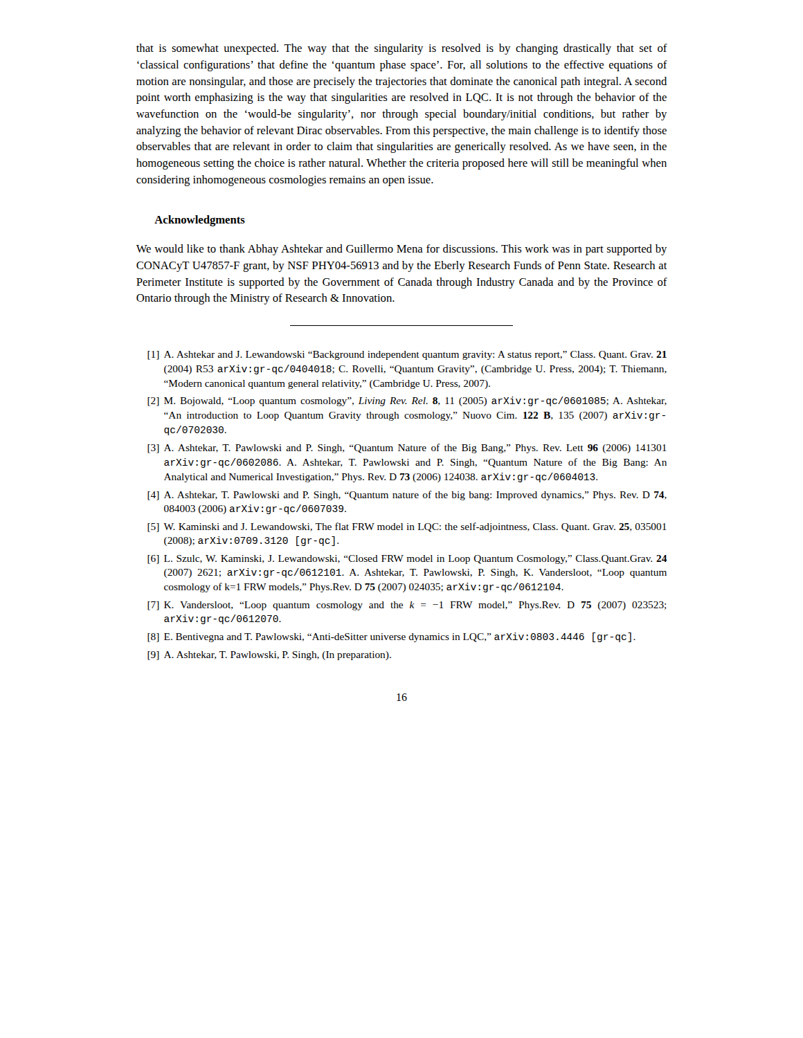that is somewhat unexpected. The way that the singularity is resolved is by changing drastically that set of ‘classical configurations’ that define the ‘quantum phase space’. For, all solutions to the effective equations of motion are nonsingular, and those are precisely the trajectories that dominate the canonical path integral. A second point worth emphasizing is the way that singularities are resolved in LQC. It is not through the behavior of the wavefunction on the ‘would-be singularity’, nor through special boundary/initial conditions, but rather by analyzing the behavior of relevant Dirac observables. From this perspective, the main challenge is to identify those observables that are relevant in order to claim that singularities are generically resolved. As we have seen, in the homogeneous setting the choice is rather natural. Whether the criteria proposed here will still be meaningful when considering inhomogeneous cosmologies remains an open issue.
Acknowledgments
We would like to thank Abhay Ashtekar and Guillermo Mena for discussions. This work was in part supported by CONACyT U47857-F grant, by NSF PHY04-56913 and by the Eberly Research Funds of Penn State. Research at Perimeter Institute is supported by the Government of Canada through Industry Canada and by the Province of Ontario through the Ministry of Research & Innovation.
[1] A. Ashtekar and J. Lewandowski “Background independent quantum gravity: A status report,” Class. Quant. Grav. 21 (2004) R53 arXiv:gr-qc/0404018; C. Rovelli, “Quantum Gravity”, (Cambridge U. Press, 2004); T. Thiemann, “Modern canonical quantum general relativity,” (Cambridge U. Press, 2007).
[2] M. Bojowald, “Loop quantum cosmology”, Living Rev. Rel. 8, 11 (2005) arXiv:gr-qc/0601085; A. Ashtekar, “An introduction to Loop Quantum Gravity through cosmology,” Nuovo Cim. 122 B, 135 (2007) arXiv:gr-qc/0702030.
[3] A. Ashtekar, T. Pawlowski and P. Singh, “Quantum Nature of the Big Bang,” Phys. Rev. Lett 96 (2006) 141301 arXiv:gr-qc/0602086. A. Ashtekar, T. Pawlowski and P. Singh, “Quantum Nature of the Big Bang: An Analytical and Numerical Investigation,” Phys. Rev. D 73 (2006) 124038. arXiv:gr-qc/0604013.
[4] A. Ashtekar, T. Pawlowski and P. Singh, “Quantum nature of the big bang: Improved dynamics,” Phys. Rev. D 74, 084003 (2006) arXiv:gr-qc/0607039.
[5] W. Kaminski and J. Lewandowski, The flat FRW model in LQC: the self-adjointness, Class. Quant. Grav. 25, 035001 (2008); arXiv:0709.3120 [gr-qc].
[6] L. Szulc, W. Kaminski, J. Lewandowski, “Closed FRW model in Loop Quantum Cosmology,” Class.Quant.Grav. 24 (2007) 2621; arXiv:gr-qc/0612101. A. Ashtekar, T. Pawlowski, P. Singh, K. Vandersloot, “Loop quantum cosmology of k=1 FRW models,” Phys.Rev. D 75 (2007) 024035; arXiv:gr-qc/0612104.
[7] K. Vandersloot, “Loop quantum cosmology and the k = −1 FRW model,” Phys.Rev. D 75 (2007) 023523; arXiv:gr-qc/0612070.
[8] E. Bentivegna and T. Pawlowski, “Anti-deSitter universe dynamics in LQC,” arXiv:0803.4446 [gr-qc].
[9] A. Ashtekar, T. Pawlowski, P. Singh, (In preparation).
16